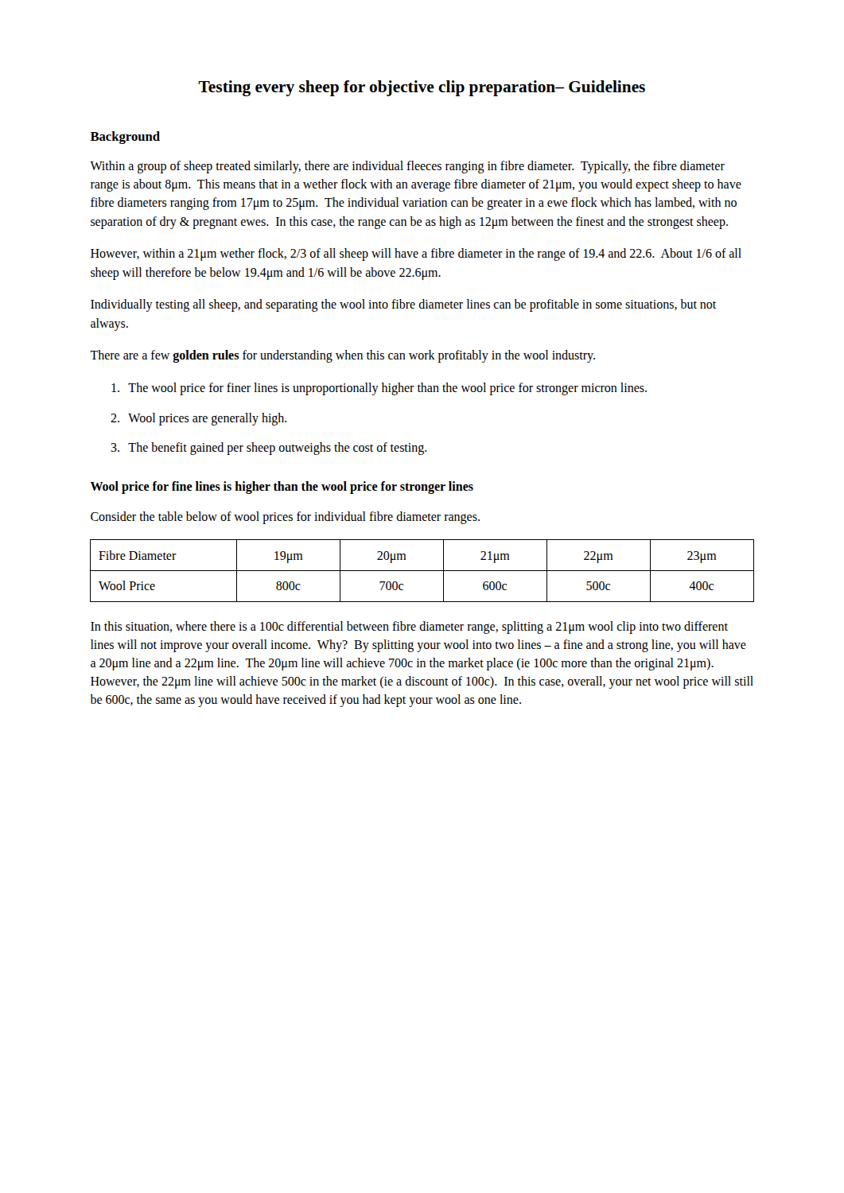Testing every sheep for objective clip preparation– Guidelines
Background
Within a group of sheep treated similarly, there are individual fleeces ranging in fibre diameter. Typically, the fibre diameter range is about 8μm. This means that in a wether flock with an average fibre diameter of 21μm, you would expect sheep to have fibre diameters ranging from 17μm to 25μm. The individual variation can be greater in a ewe flock which has lambed, with no separation of dry & pregnant ewes. In this case, the range can be as high as 12μm between the finest and the strongest sheep.
However, within a 21μm wether flock, 2/3 of all sheep will have a fibre diameter in the range of 19.4 and 22.6. About 1/6 of all sheep will therefore be below 19.4μm and 1/6 will be above 22.6μm.
Individually testing all sheep, and separating the wool into fibre diameter lines can be profitable in some situations, but not always.
There are a few golden rules for understanding when this can work profitably in the wool industry.
The wool price for finer lines is unproportionally higher than the wool price for stronger micron lines.
Wool prices are generally high.
The benefit gained per sheep outweighs the cost of testing.
Wool price for fine lines is higher than the wool price for stronger lines
Consider the table below of wool prices for individual fibre diameter ranges.
| Fibre Diameter | 19μm | 20μm | 21μm | 22μm | 23μm |
| Wool Price | 800c | 700c | 600c | 500c | 400c |
In this situation, where there is a 100c differential between fibre diameter range, splitting a 21μm wool clip into two different lines will not improve your overall income. Why? By splitting your wool into two lines – a fine and a strong line, you will have a 20μm line and a 22μm line. The 20μm line will achieve 700c in the market place (ie 100c more than the original 21μm). However, the 22μm line will achieve 500c in the market (ie a discount of 100c). In this case, overall, your net wool price will still be 600c, the same as you would have received if you had kept your wool as one line.